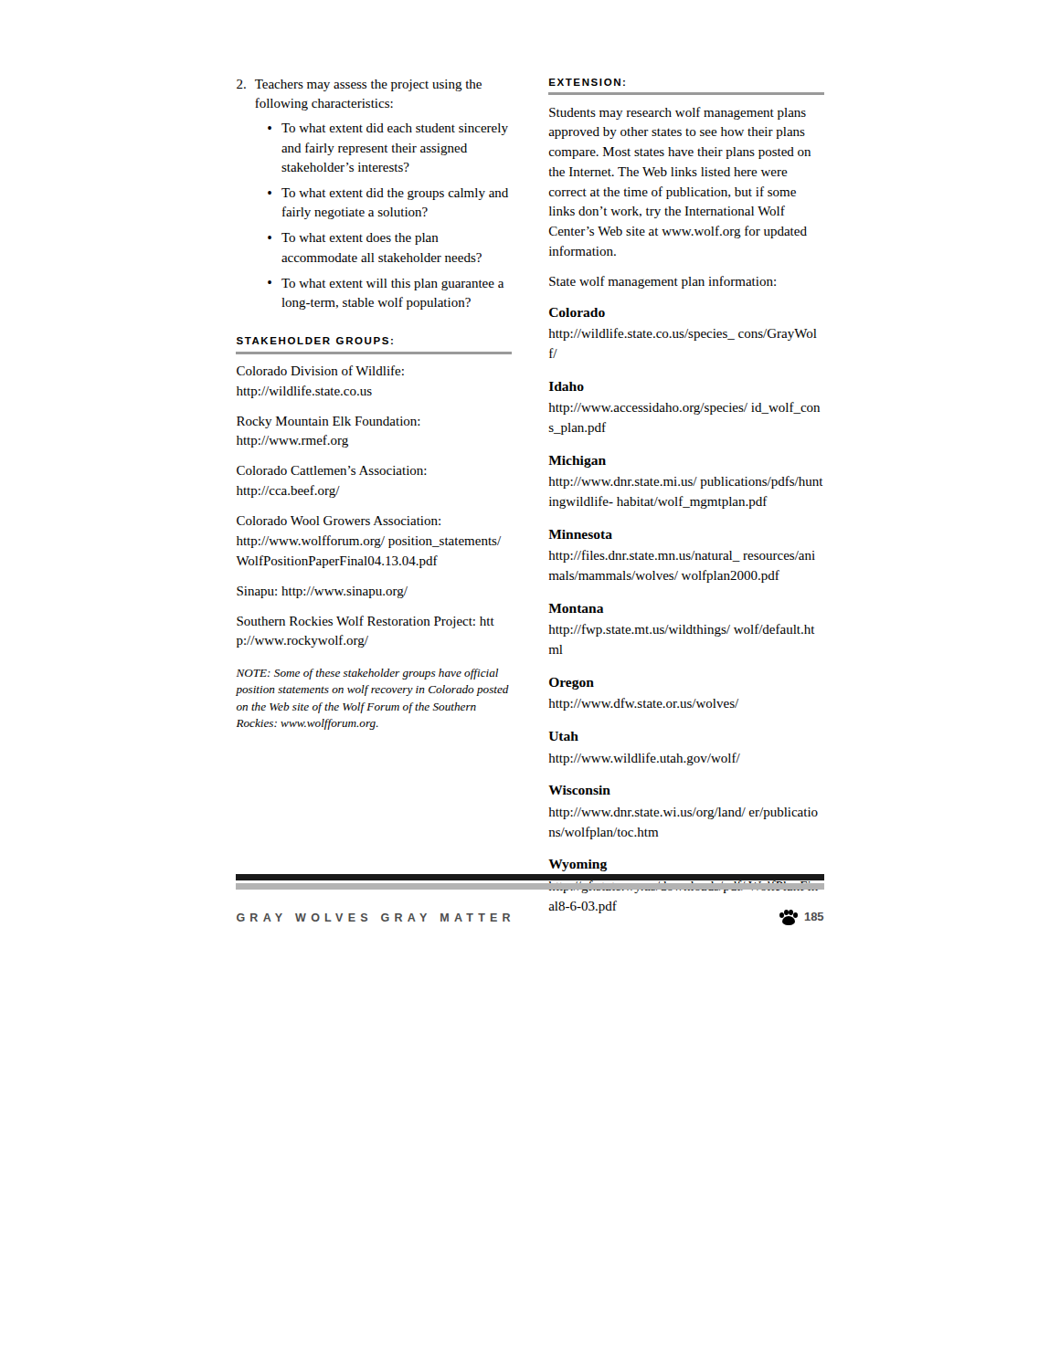2. Teachers may assess the project using the following characteristics:
To what extent did each student sincerely and fairly represent their assigned stakeholder’s interests?
To what extent did the groups calmly and fairly negotiate a solution?
To what extent does the plan accommodate all stakeholder needs?
To what extent will this plan guarantee a long-term, stable wolf population?
Stakeholder Groups:
Colorado Division of Wildlife:
http://wildlife.state.co.us
Rocky Mountain Elk Foundation:
http://www.rmef.org
Colorado Cattlemen’s Association:
http://cca.beef.org/
Colorado Wool Growers Association:
http://www.wolfforum.org/ position_statements/ WolfPositionPaperFinal04.13.04.pdf
Sinapu: http://www.sinapu.org/
Southern Rockies Wolf Restoration Project: http://www.rockywolf.org/
NOTE: Some of these stakeholder groups have official position statements on wolf recovery in Colorado posted on the Web site of the Wolf Forum of the Southern Rockies: www.wolfforum.org.
Extension:
Students may research wolf management plans approved by other states to see how their plans compare. Most states have their plans posted on the Internet. The Web links listed here were correct at the time of publication, but if some links don’t work, try the International Wolf Center’s Web site at www.wolf.org for updated information.
State wolf management plan information:
Colorado
http://wildlife.state.co.us/species_ cons/GrayWolf/
Idaho
http://www.accessidaho.org/species/ id_wolf_cons_plan.pdf
Michigan
http://www.dnr.state.mi.us/ publications/pdfs/huntingwildlife- habitat/wolf_mgmtplan.pdf
Minnesota
http://files.dnr.state.mn.us/natural_ resources/animals/mammals/wolves/ wolfplan2000.pdf
Montana
http://fwp.state.mt.us/wildthings/ wolf/default.html
Oregon
http://www.dfw.state.or.us/wolves/
Utah
http://www.wildlife.utah.gov/wolf/
Wisconsin
http://www.dnr.state.wi.us/org/land/ er/publications/wolfplan/toc.htm
Wyoming
http://gf.state.wy.us/downloads/pdf/ WolfPlanFinal8-6-03.pdf
GRAY WOLVES GRAY MATTER
185